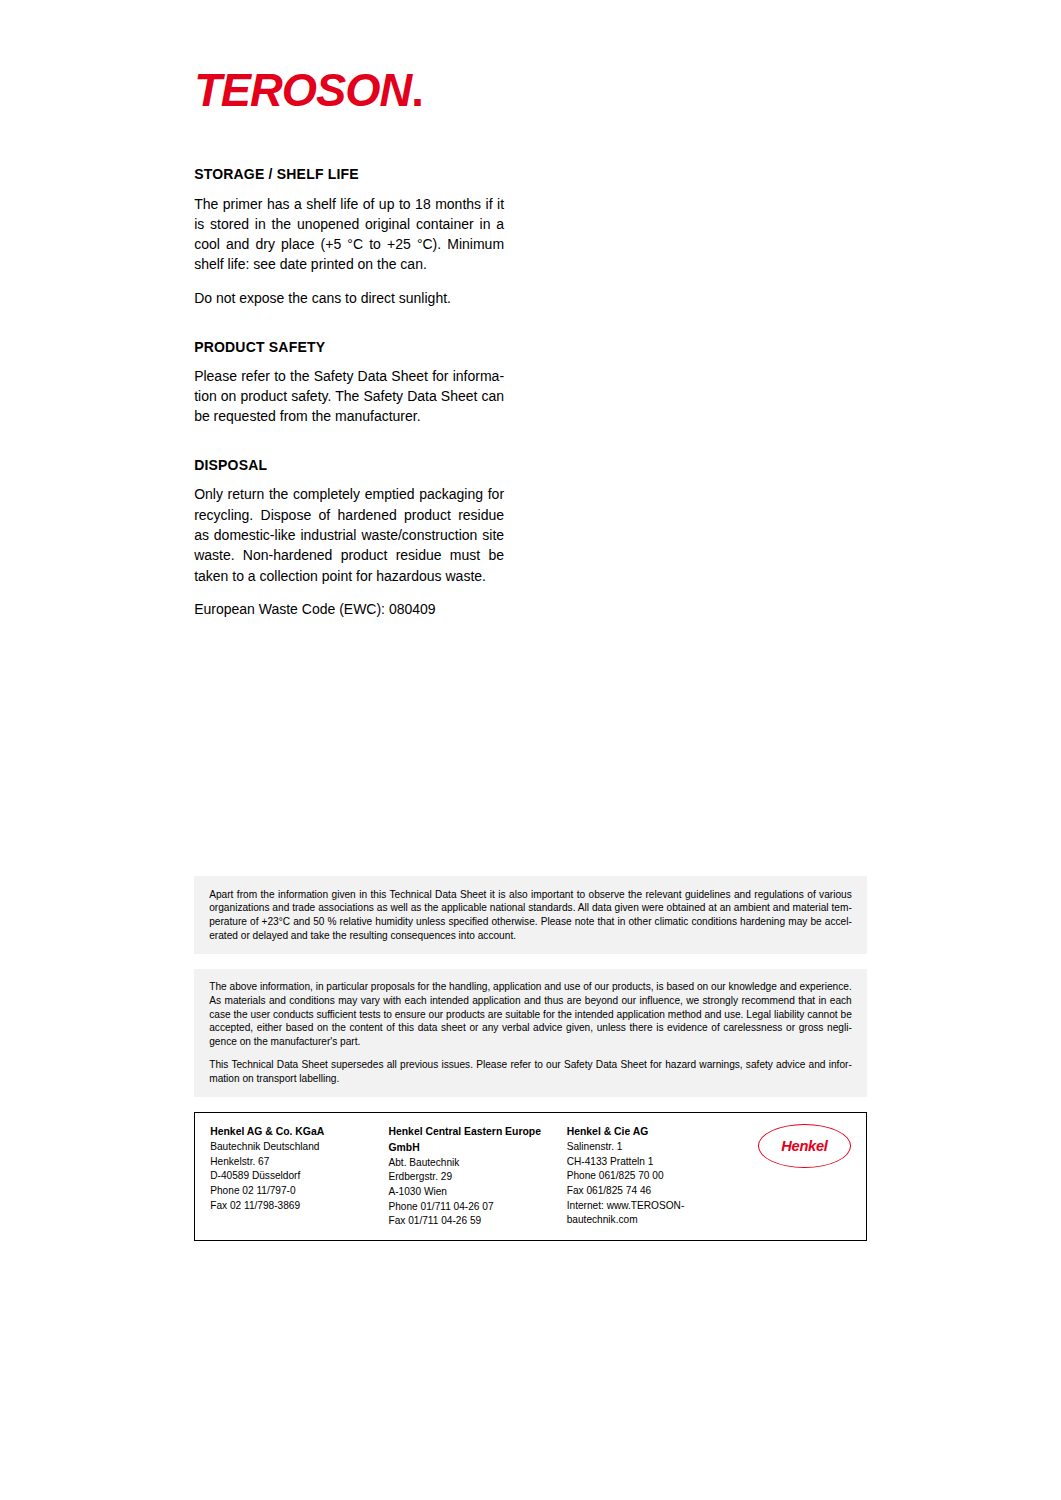TEROSON.
STORAGE / SHELF LIFE
The primer has a shelf life of up to 18 months if it is stored in the unopened original container in a cool and dry place (+5 °C to +25 °C). Minimum shelf life: see date printed on the can.
Do not expose the cans to direct sunlight.
PRODUCT SAFETY
Please refer to the Safety Data Sheet for information on product safety. The Safety Data Sheet can be requested from the manufacturer.
DISPOSAL
Only return the completely emptied packaging for recycling. Dispose of hardened product residue as domestic-like industrial waste/construction site waste. Non-hardened product residue must be taken to a collection point for hazardous waste.
European Waste Code (EWC): 080409
Apart from the information given in this Technical Data Sheet it is also important to observe the relevant guidelines and regulations of various organizations and trade associations as well as the applicable national standards. All data given were obtained at an ambient and material temperature of +23°C and 50 % relative humidity unless specified otherwise. Please note that in other climatic conditions hardening may be accelerated or delayed and take the resulting consequences into account.
The above information, in particular proposals for the handling, application and use of our products, is based on our knowledge and experience. As materials and conditions may vary with each intended application and thus are beyond our influence, we strongly recommend that in each case the user conducts sufficient tests to ensure our products are suitable for the intended application method and use. Legal liability cannot be accepted, either based on the content of this data sheet or any verbal advice given, unless there is evidence of carelessness or gross negligence on the manufacturer's part.
This Technical Data Sheet supersedes all previous issues. Please refer to our Safety Data Sheet for hazard warnings, safety advice and information on transport labelling.
Henkel AG & Co. KGaA
Bautechnik Deutschland
Henkelstr. 67
D-40589 Düsseldorf
Phone 02 11/797-0
Fax 02 11/798-3869
Henkel Central Eastern Europe GmbH
Abt. Bautechnik
Erdbergstr. 29
A-1030 Wien
Phone 01/711 04-26 07
Fax 01/711 04-26 59
Henkel & Cie AG
Salinenstr. 1
CH-4133 Pratteln 1
Phone 061/825 70 00
Fax 061/825 74 46
Internet: www.TEROSON-bautechnik.com
Henkel